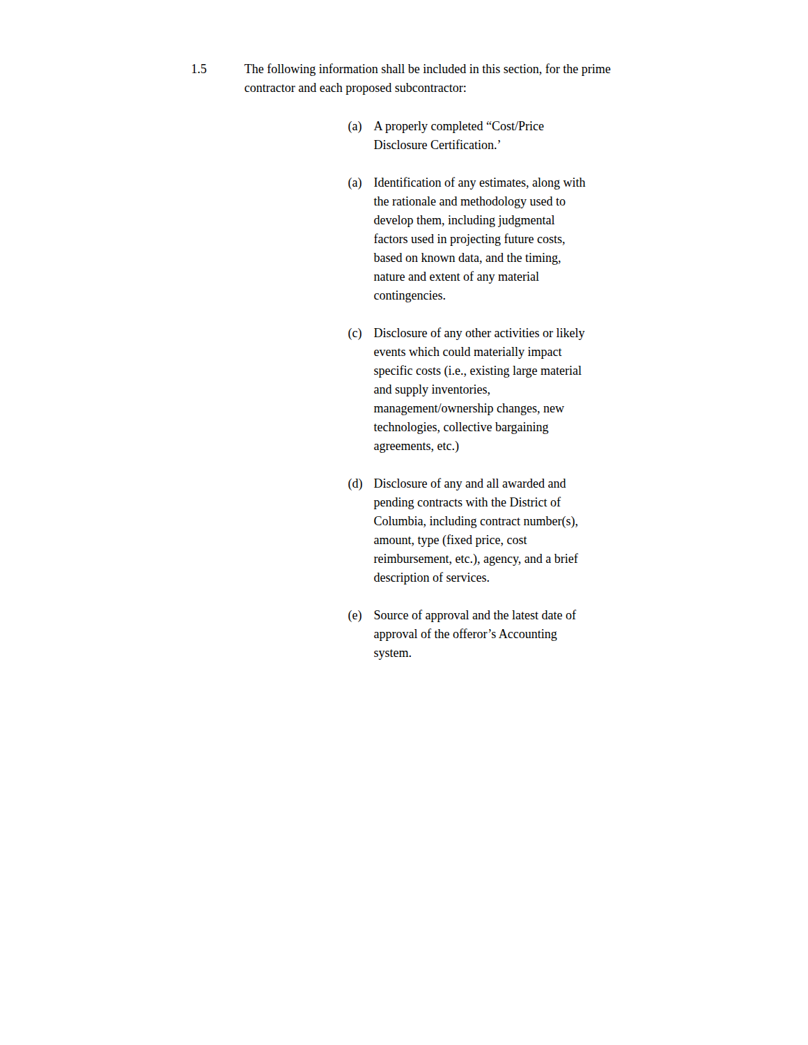1.5
The following information shall be included in this section, for the prime contractor and each proposed subcontractor:
(a) A properly completed “Cost/Price Disclosure Certification.’
(a) Identification of any estimates, along with the rationale and methodology used to develop them, including judgmental factors used in projecting future costs, based on known data, and the timing, nature and extent of any material contingencies.
(c) Disclosure of any other activities or likely events which could materially impact specific costs (i.e., existing large material and supply inventories, management/ownership changes, new technologies, collective bargaining agreements, etc.)
(d) Disclosure of any and all awarded and pending contracts with the District of Columbia, including contract number(s), amount, type (fixed price, cost reimbursement, etc.), agency, and a brief description of services.
(e) Source of approval and the latest date of approval of the offeror’s Accounting system.